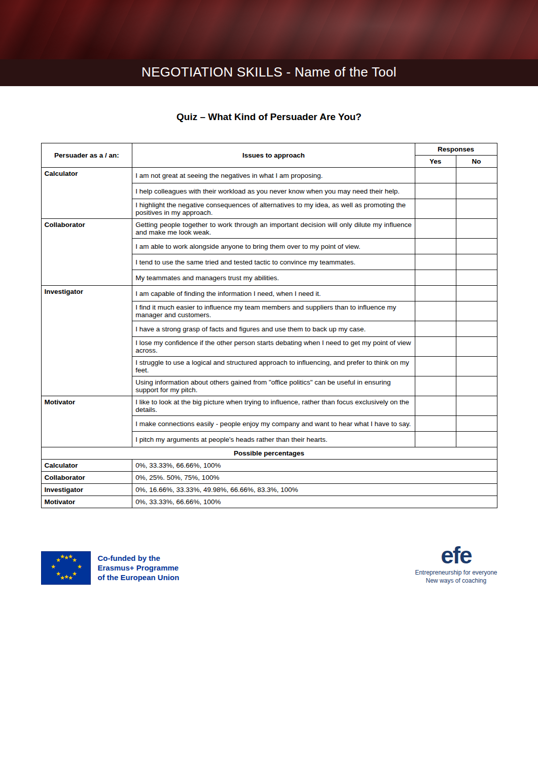NEGOTIATION SKILLS - Name of the Tool
Quiz – What Kind of Persuader Are You?
| Persuader as a / an: | Issues to approach | Responses |
| --- | --- | --- |
| Yes | No |
| Calculator | I am not great at seeing the negatives in what I am proposing. | | |
| I help colleagues with their workload as you never know when you may need their help. | | |
| I highlight the negative consequences of alternatives to my idea, as well as promoting the positives in my approach. | | |
| Collaborator | Getting people together to work through an important decision will only dilute my influence and make me look weak. | | |
| I am able to work alongside anyone to bring them over to my point of view. | | |
| I tend to use the same tried and tested tactic to convince my teammates. | | |
| My teammates and managers trust my abilities. | | |
| Investigator | I am capable of finding the information I need, when I need it. | | |
| I find it much easier to influence my team members and suppliers than to influence my manager and customers. | | |
| I have a strong grasp of facts and figures and use them to back up my case. | | |
| I lose my confidence if the other person starts debating when I need to get my point of view across. | | |
| I struggle to use a logical and structured approach to influencing, and prefer to think on my feet. | | |
| Using information about others gained from "office politics" can be useful in ensuring support for my pitch. | | |
| Motivator | I like to look at the big picture when trying to influence, rather than focus exclusively on the details. | | |
| I make connections easily - people enjoy my company and want to hear what I have to say. | | |
| I pitch my arguments at people's heads rather than their hearts. | | |
| Possible percentages |
| Calculator | 0%, 33.33%, 66.66%, 100% |
| Collaborator | 0%, 25%. 50%, 75%, 100% |
| Investigator | 0%, 16.66%, 33.33%, 49.98%, 66.66%, 83.3%, 100% |
| Motivator | 0%, 33.33%, 66.66%, 100% |
★ ★ ★ ★ ★ ★ ★ ★ ★ ★ ★ ★
Co-funded by the
Erasmus+ Programme
of the European Union
efe
Entrepreneurship for everyone
New ways of coaching